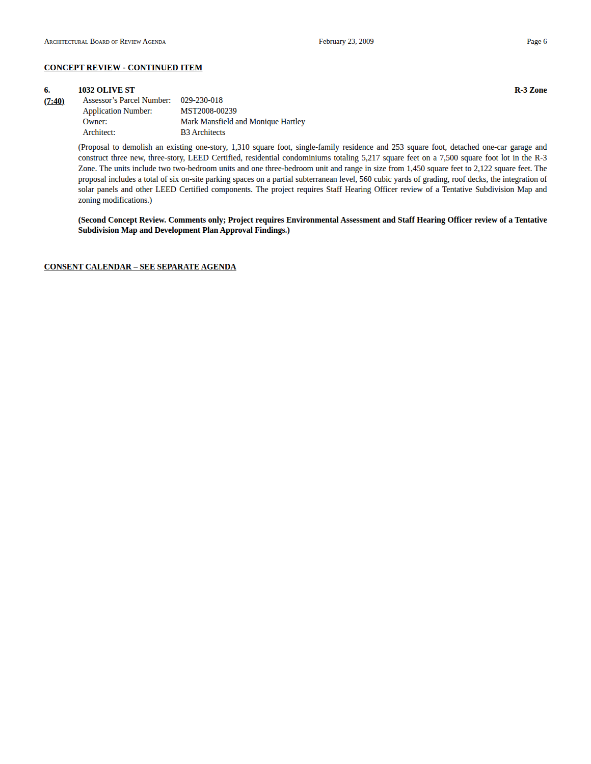Architectural Board of Review Agenda February 23, 2009 Page 6
CONCEPT REVIEW - CONTINUED ITEM
6. 1032 OLIVE ST R-3 Zone
(7:40)
| Assessor’s Parcel Number: | 029-230-018 |
| Application Number: | MST2008-00239 |
| Owner: | Mark Mansfield and Monique Hartley |
| Architect: | B3 Architects |
(Proposal to demolish an existing one-story, 1,310 square foot, single-family residence and 253 square foot, detached one-car garage and construct three new, three-story, LEED Certified, residential condominiums totaling 5,217 square feet on a 7,500 square foot lot in the R-3 Zone. The units include two two-bedroom units and one three-bedroom unit and range in size from 1,450 square feet to 2,122 square feet. The proposal includes a total of six on-site parking spaces on a partial subterranean level, 560 cubic yards of grading, roof decks, the integration of solar panels and other LEED Certified components. The project requires Staff Hearing Officer review of a Tentative Subdivision Map and zoning modifications.)
(Second Concept Review. Comments only; Project requires Environmental Assessment and Staff Hearing Officer review of a Tentative Subdivision Map and Development Plan Approval Findings.)
CONSENT CALENDAR – SEE SEPARATE AGENDA